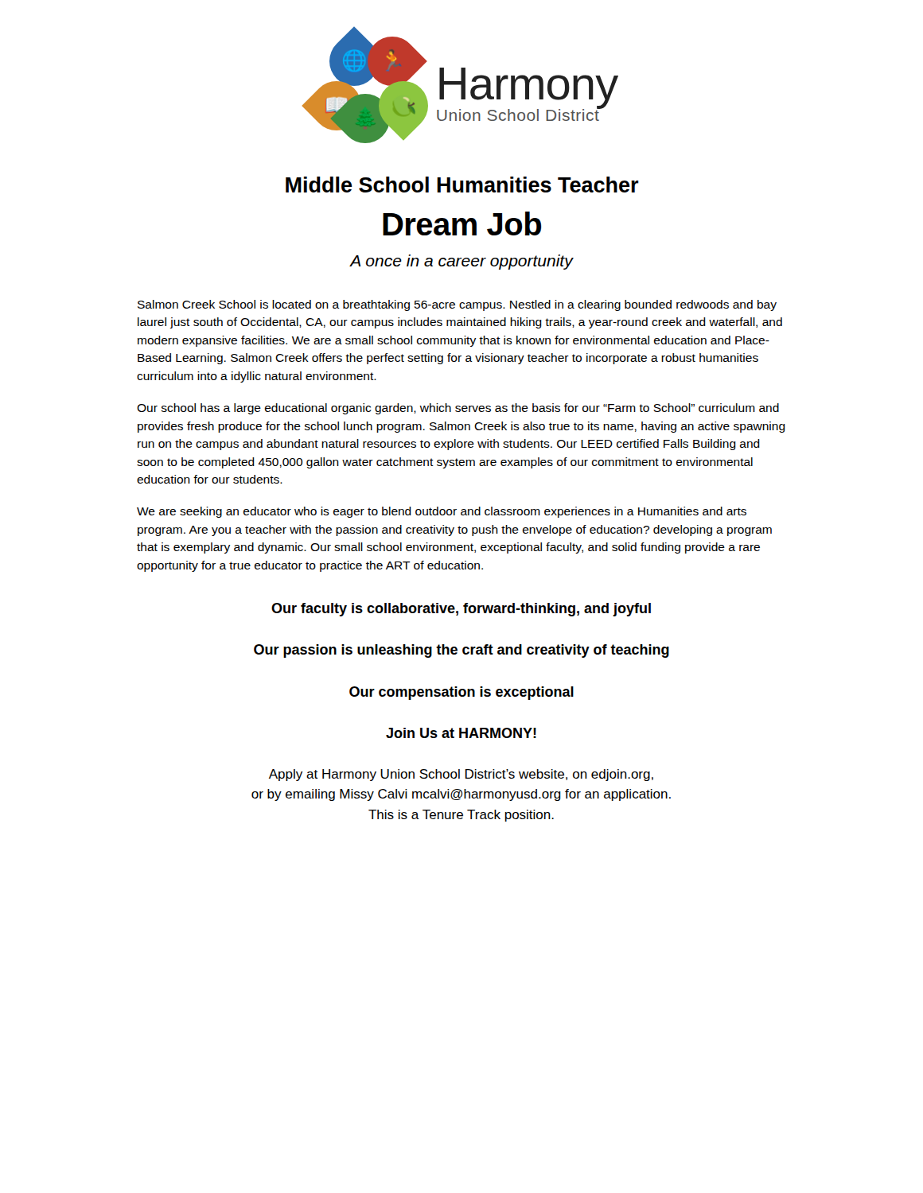🌐
🏃
📖
🌲
🍏
Harmony
Union School District
Middle School Humanities Teacher
Dream Job
A once in a career opportunity
Salmon Creek School is located on a breathtaking 56-acre campus. Nestled in a clearing bounded redwoods and bay laurel just south of Occidental, CA, our campus includes maintained hiking trails, a year-round creek and waterfall, and modern expansive facilities. We are a small school community that is known for environmental education and Place-Based Learning. Salmon Creek offers the perfect setting for a visionary teacher to incorporate a robust humanities curriculum into a idyllic natural environment.
Our school has a large educational organic garden, which serves as the basis for our “Farm to School” curriculum and provides fresh produce for the school lunch program. Salmon Creek is also true to its name, having an active spawning run on the campus and abundant natural resources to explore with students. Our LEED certified Falls Building and soon to be completed 450,000 gallon water catchment system are examples of our commitment to environmental education for our students.
We are seeking an educator who is eager to blend outdoor and classroom experiences in a Humanities and arts program. Are you a teacher with the passion and creativity to push the envelope of education? developing a program that is exemplary and dynamic. Our small school environment, exceptional faculty, and solid funding provide a rare opportunity for a true educator to practice the ART of education.
Our faculty is collaborative, forward-thinking, and joyful
Our passion is unleashing the craft and creativity of teaching
Our compensation is exceptional
Join Us at HARMONY!
Apply at Harmony Union School District’s website, on edjoin.org,
or by emailing Missy Calvi mcalvi@harmonyusd.org for an application.
This is a Tenure Track position.